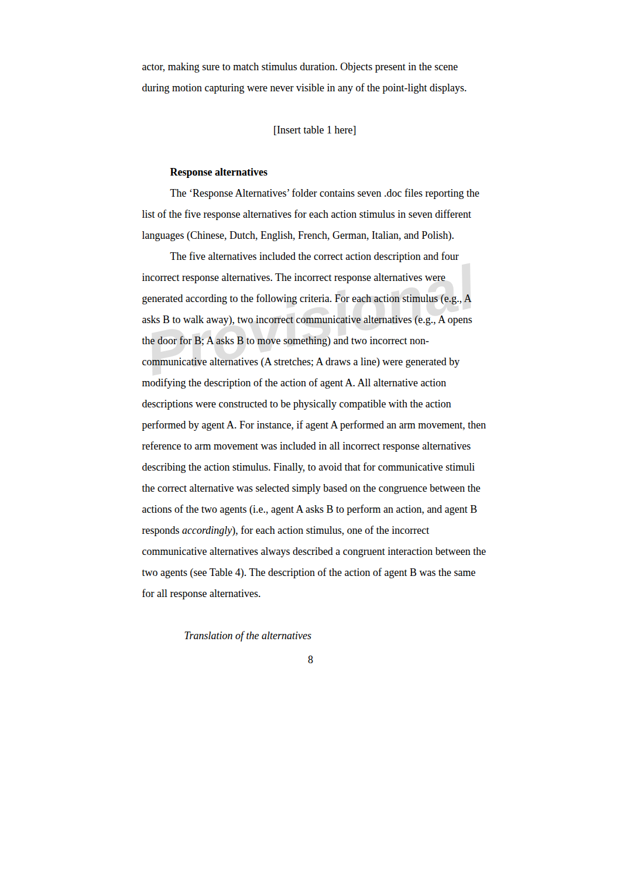Provisional
actor, making sure to match stimulus duration. Objects present in the scene during motion capturing were never visible in any of the point-light displays.
[Insert table 1 here]
Response alternatives
The ‘Response Alternatives’ folder contains seven .doc files reporting the list of the five response alternatives for each action stimulus in seven different languages (Chinese, Dutch, English, French, German, Italian, and Polish).
The five alternatives included the correct action description and four incorrect response alternatives. The incorrect response alternatives were generated according to the following criteria. For each action stimulus (e.g., A asks B to walk away), two incorrect communicative alternatives (e.g., A opens the door for B; A asks B to move something) and two incorrect non-communicative alternatives (A stretches; A draws a line) were generated by modifying the description of the action of agent A. All alternative action descriptions were constructed to be physically compatible with the action performed by agent A. For instance, if agent A performed an arm movement, then reference to arm movement was included in all incorrect response alternatives describing the action stimulus. Finally, to avoid that for communicative stimuli the correct alternative was selected simply based on the congruence between the actions of the two agents (i.e., agent A asks B to perform an action, and agent B responds accordingly), for each action stimulus, one of the incorrect communicative alternatives always described a congruent interaction between the two agents (see Table 4). The description of the action of agent B was the same for all response alternatives.
Translation of the alternatives
8